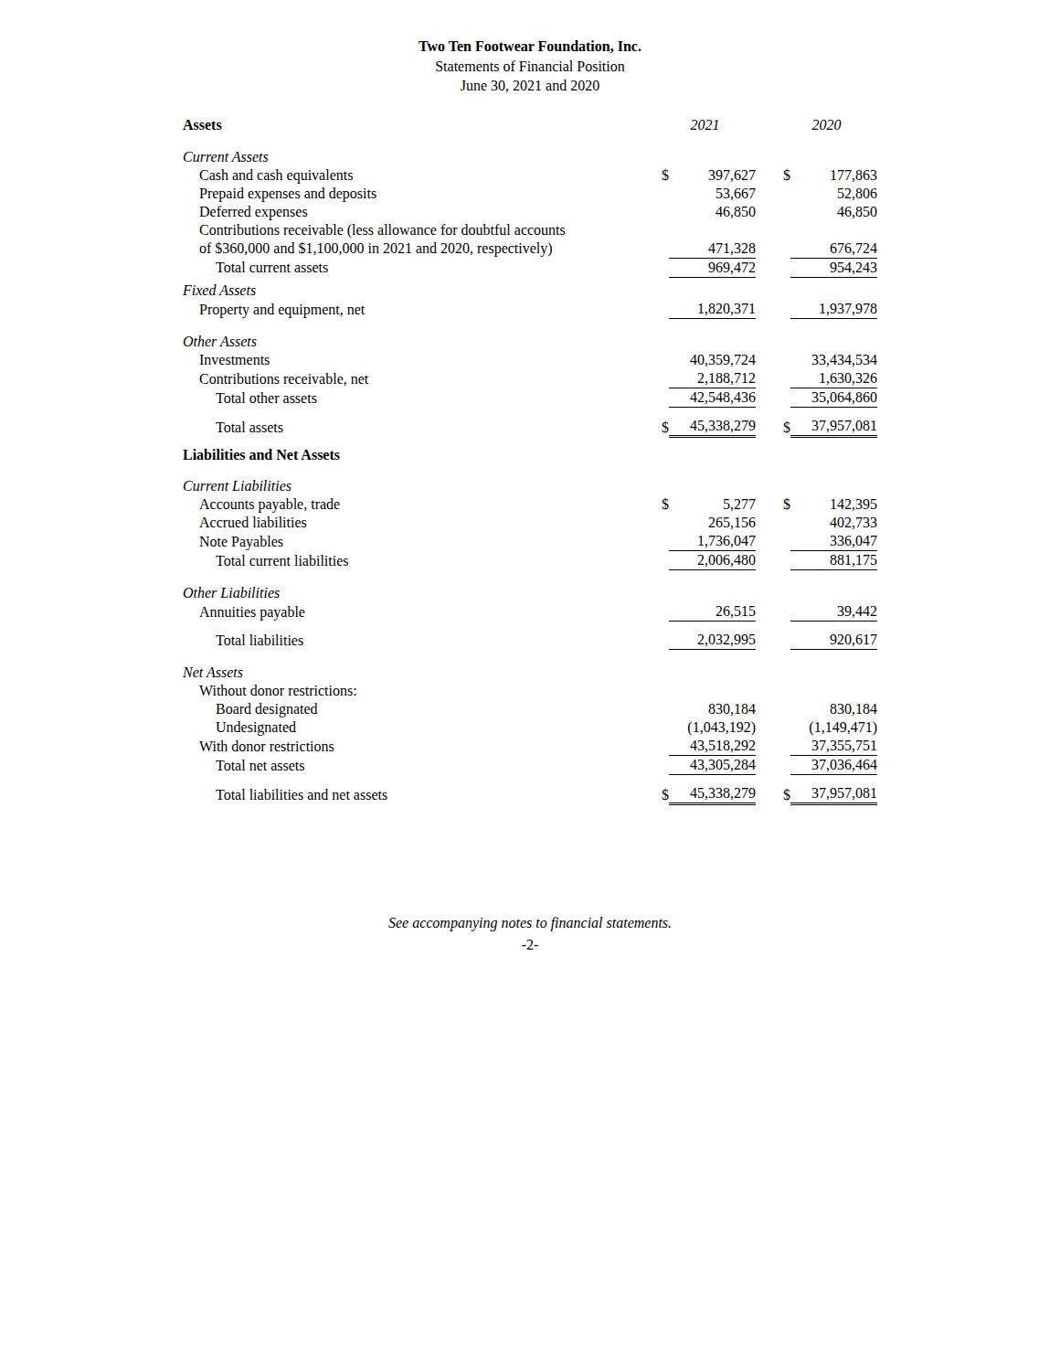Two Ten Footwear Foundation, Inc.
Statements of Financial Position
June 30, 2021 and 2020
| Assets | | 2021 | | 2020 |
| Current Assets | |
| Cash and cash equivalents | | $ | 397,627 | | $ | 177,863 |
| Prepaid expenses and deposits | | | 53,667 | | | 52,806 |
| Deferred expenses | | | 46,850 | | | 46,850 |
| Contributions receivable (less allowance for doubtful accounts | |
| of $360,000 and $1,100,000 in 2021 and 2020, respectively) | | | 471,328 | | | 676,724 |
| Total current assets | | | 969,472 | | | 954,243 |
| Fixed Assets | |
| Property and equipment, net | | | 1,820,371 | | | 1,937,978 |
| Other Assets | |
| Investments | | | 40,359,724 | | | 33,434,534 |
| Contributions receivable, net | | | 2,188,712 | | | 1,630,326 |
| Total other assets | | | 42,548,436 | | | 35,064,860 |
| Total assets | | $ | 45,338,279 | | $ | 37,957,081 |
| Liabilities and Net Assets | |
| Current Liabilities | |
| Accounts payable, trade | | $ | 5,277 | | $ | 142,395 |
| Accrued liabilities | | | 265,156 | | | 402,733 |
| Note Payables | | | 1,736,047 | | | 336,047 |
| Total current liabilities | | | 2,006,480 | | | 881,175 |
| Other Liabilities | |
| Annuities payable | | | 26,515 | | | 39,442 |
| Total liabilities | | | 2,032,995 | | | 920,617 |
| Net Assets | |
| Without donor restrictions: | |
| Board designated | | | 830,184 | | | 830,184 |
| Undesignated | | | (1,043,192) | | | (1,149,471) |
| With donor restrictions | | | 43,518,292 | | | 37,355,751 |
| Total net assets | | | 43,305,284 | | | 37,036,464 |
| Total liabilities and net assets | | $ | 45,338,279 | | $ | 37,957,081 |
See accompanying notes to financial statements.
-2-